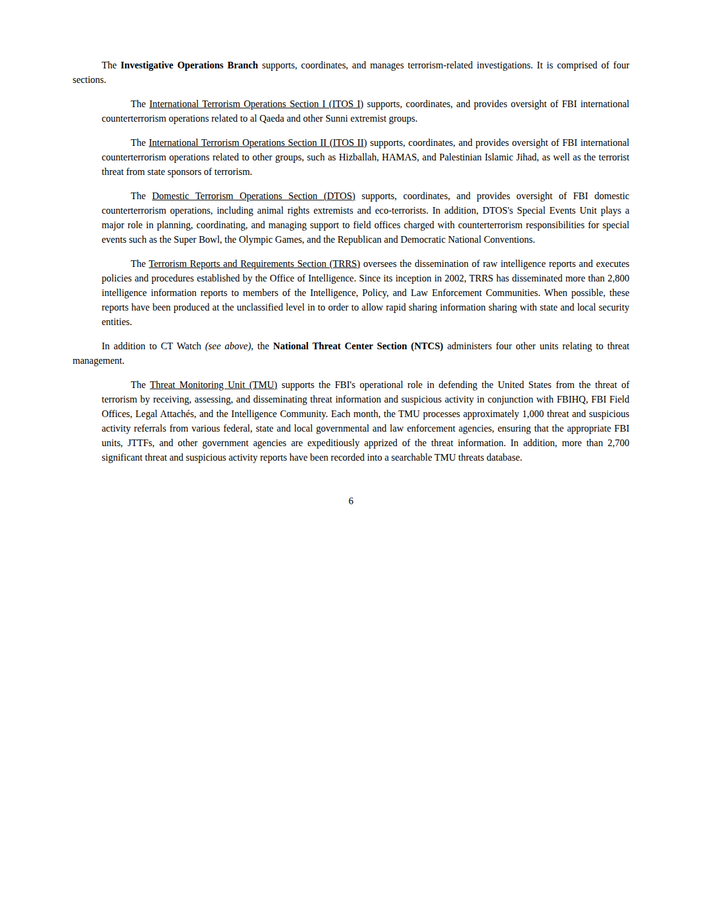The Investigative Operations Branch supports, coordinates, and manages terrorism-related investigations. It is comprised of four sections.
The International Terrorism Operations Section I (ITOS I) supports, coordinates, and provides oversight of FBI international counterterrorism operations related to al Qaeda and other Sunni extremist groups.
The International Terrorism Operations Section II (ITOS II) supports, coordinates, and provides oversight of FBI international counterterrorism operations related to other groups, such as Hizballah, HAMAS, and Palestinian Islamic Jihad, as well as the terrorist threat from state sponsors of terrorism.
The Domestic Terrorism Operations Section (DTOS) supports, coordinates, and provides oversight of FBI domestic counterterrorism operations, including animal rights extremists and eco-terrorists. In addition, DTOS's Special Events Unit plays a major role in planning, coordinating, and managing support to field offices charged with counterterrorism responsibilities for special events such as the Super Bowl, the Olympic Games, and the Republican and Democratic National Conventions.
The Terrorism Reports and Requirements Section (TRRS) oversees the dissemination of raw intelligence reports and executes policies and procedures established by the Office of Intelligence. Since its inception in 2002, TRRS has disseminated more than 2,800 intelligence information reports to members of the Intelligence, Policy, and Law Enforcement Communities. When possible, these reports have been produced at the unclassified level in to order to allow rapid sharing information sharing with state and local security entities.
In addition to CT Watch (see above), the National Threat Center Section (NTCS) administers four other units relating to threat management.
The Threat Monitoring Unit (TMU) supports the FBI's operational role in defending the United States from the threat of terrorism by receiving, assessing, and disseminating threat information and suspicious activity in conjunction with FBIHQ, FBI Field Offices, Legal Attachés, and the Intelligence Community. Each month, the TMU processes approximately 1,000 threat and suspicious activity referrals from various federal, state and local governmental and law enforcement agencies, ensuring that the appropriate FBI units, JTTFs, and other government agencies are expeditiously apprized of the threat information. In addition, more than 2,700 significant threat and suspicious activity reports have been recorded into a searchable TMU threats database.
6